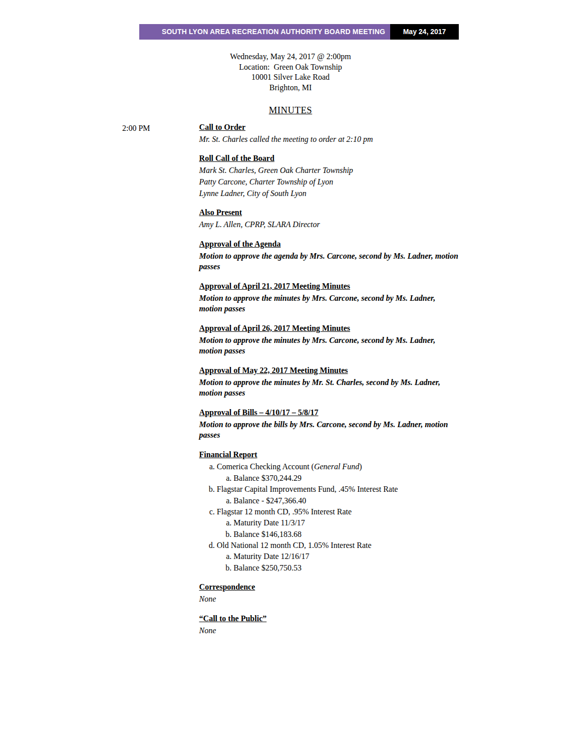SOUTH LYON AREA RECREATION AUTHORITY BOARD MEETING
May 24, 2017
Wednesday, May 24, 2017 @ 2:00pm
Location: Green Oak Township
10001 Silver Lake Road
Brighton, MI
MINUTES
2:00 PM
Call to Order
Mr. St. Charles called the meeting to order at 2:10 pm
Roll Call of the Board
Mark St. Charles, Green Oak Charter Township
Patty Carcone, Charter Township of Lyon
Lynne Ladner, City of South Lyon
Also Present
Amy L. Allen, CPRP, SLARA Director
Approval of the Agenda
Motion to approve the agenda by Mrs. Carcone, second by Ms. Ladner, motion passes
Approval of April 21, 2017 Meeting Minutes
Motion to approve the minutes by Mrs. Carcone, second by Ms. Ladner, motion passes
Approval of April 26, 2017 Meeting Minutes
Motion to approve the minutes by Mrs. Carcone, second by Ms. Ladner, motion passes
Approval of May 22, 2017 Meeting Minutes
Motion to approve the minutes by Mr. St. Charles, second by Ms. Ladner, motion passes
Approval of Bills – 4/10/17 – 5/8/17
Motion to approve the bills by Mrs. Carcone, second by Ms. Ladner, motion passes
Financial Report
Comerica Checking Account (General Fund)
Balance $370,244.29
Flagstar Capital Improvements Fund, .45% Interest Rate
Balance - $247,366.40
Flagstar 12 month CD, .95% Interest Rate
Maturity Date 11/3/17
Balance $146,183.68
Old National 12 month CD, 1.05% Interest Rate
Maturity Date 12/16/17
Balance $250,750.53
Correspondence
None
“Call to the Public”
None